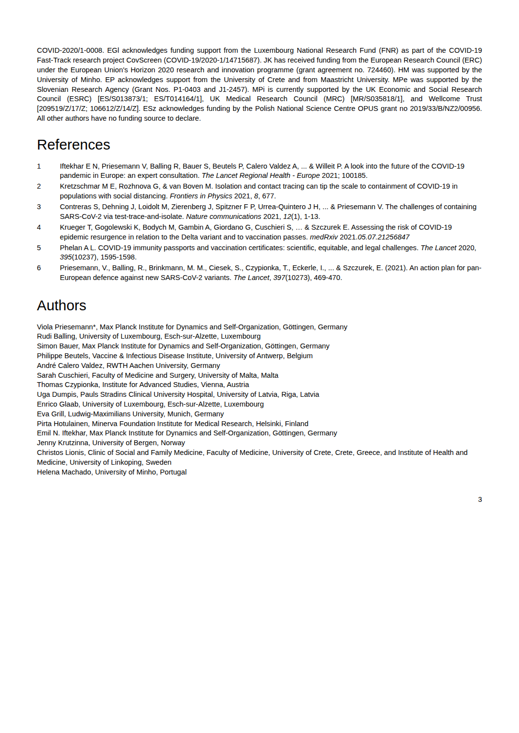COVID-2020/1-0008. EGl acknowledges funding support from the Luxembourg National Research Fund (FNR) as part of the COVID-19 Fast-Track research project CovScreen (COVID-19/2020-1/14715687). JK has received funding from the European Research Council (ERC) under the European Union's Horizon 2020 research and innovation programme (grant agreement no. 724460). HM was supported by the University of Minho. EP acknowledges support from the University of Crete and from Maastricht University. MPe was supported by the Slovenian Research Agency (Grant Nos. P1-0403 and J1-2457). MPi is currently supported by the UK Economic and Social Research Council (ESRC) [ES/S013873/1; ES/T014164/1], UK Medical Research Council (MRC) [MR/S035818/1], and Wellcome Trust [209519/Z/17/Z; 106612/Z/14/Z]. ESz acknowledges funding by the Polish National Science Centre OPUS grant no 2019/33/B/NZ2/00956. All other authors have no funding source to declare.
References
Iftekhar E N, Priesemann V, Balling R, Bauer S, Beutels P, Calero Valdez A, ... & Willeit P. A look into the future of the COVID-19 pandemic in Europe: an expert consultation. The Lancet Regional Health - Europe 2021; 100185.
Kretzschmar M E, Rozhnova G, & van Boven M. Isolation and contact tracing can tip the scale to containment of COVID-19 in populations with social distancing. Frontiers in Physics 2021, 8, 677.
Contreras S, Dehning J, Loidolt M, Zierenberg J, Spitzner F P, Urrea-Quintero J H, ... & Priesemann V. The challenges of containing SARS-CoV-2 via test-trace-and-isolate. Nature communications 2021, 12(1), 1-13.
Krueger T, Gogolewski K, Bodych M, Gambin A, Giordano G, Cuschieri S, … & Szczurek E. Assessing the risk of COVID-19 epidemic resurgence in relation to the Delta variant and to vaccination passes. medRxiv 2021.05.07.21256847
Phelan A L. COVID-19 immunity passports and vaccination certificates: scientific, equitable, and legal challenges. The Lancet 2020, 395(10237), 1595-1598.
Priesemann, V., Balling, R., Brinkmann, M. M., Ciesek, S., Czypionka, T., Eckerle, I., ... & Szczurek, E. (2021). An action plan for pan-European defence against new SARS-CoV-2 variants. The Lancet, 397(10273), 469-470.
Authors
Viola Priesemann*, Max Planck Institute for Dynamics and Self-Organization, Göttingen, Germany
Rudi Balling, University of Luxembourg, Esch-sur-Alzette, Luxembourg
Simon Bauer, Max Planck Institute for Dynamics and Self-Organization, Göttingen, Germany
Philippe Beutels, Vaccine & Infectious Disease Institute, University of Antwerp, Belgium
André Calero Valdez, RWTH Aachen University, Germany
Sarah Cuschieri, Faculty of Medicine and Surgery, University of Malta, Malta
Thomas Czypionka, Institute for Advanced Studies, Vienna, Austria
Uga Dumpis, Pauls Stradins Clinical University Hospital, University of Latvia, Riga, Latvia
Enrico Glaab, University of Luxembourg, Esch-sur-Alzette, Luxembourg
Eva Grill, Ludwig-Maximilians University, Munich, Germany
Pirta Hotulainen, Minerva Foundation Institute for Medical Research, Helsinki, Finland
Emil N. Iftekhar, Max Planck Institute for Dynamics and Self-Organization, Göttingen, Germany
Jenny Krutzinna, University of Bergen, Norway
Christos Lionis, Clinic of Social and Family Medicine, Faculty of Medicine, University of Crete, Crete, Greece, and Institute of Health and Medicine, University of Linkoping, Sweden
Helena Machado, University of Minho, Portugal
3